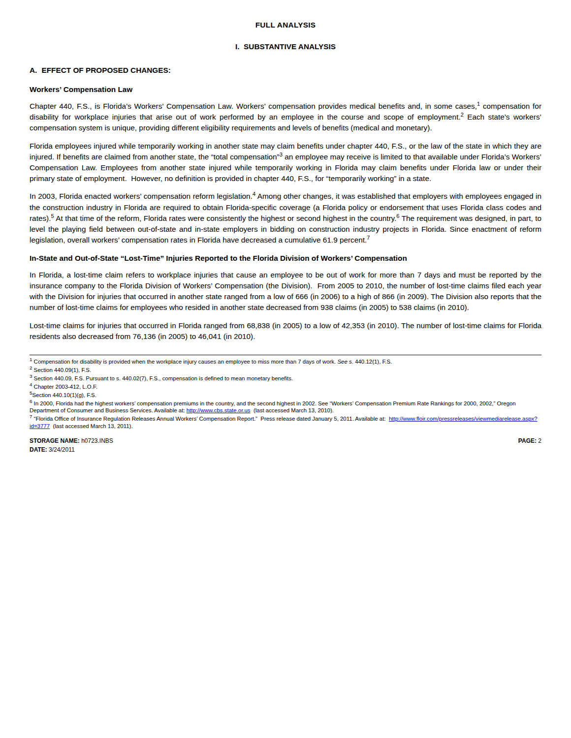FULL ANALYSIS
I. SUBSTANTIVE ANALYSIS
A. EFFECT OF PROPOSED CHANGES:
Workers’ Compensation Law
Chapter 440, F.S., is Florida’s Workers’ Compensation Law. Workers’ compensation provides medical benefits and, in some cases,1 compensation for disability for workplace injuries that arise out of work performed by an employee in the course and scope of employment.2 Each state’s workers’ compensation system is unique, providing different eligibility requirements and levels of benefits (medical and monetary).
Florida employees injured while temporarily working in another state may claim benefits under chapter 440, F.S., or the law of the state in which they are injured. If benefits are claimed from another state, the “total compensation”3 an employee may receive is limited to that available under Florida’s Workers’ Compensation Law. Employees from another state injured while temporarily working in Florida may claim benefits under Florida law or under their primary state of employment. However, no definition is provided in chapter 440, F.S., for “temporarily working” in a state.
In 2003, Florida enacted workers’ compensation reform legislation.4 Among other changes, it was established that employers with employees engaged in the construction industry in Florida are required to obtain Florida-specific coverage (a Florida policy or endorsement that uses Florida class codes and rates).5 At that time of the reform, Florida rates were consistently the highest or second highest in the country.6 The requirement was designed, in part, to level the playing field between out-of-state and in-state employers in bidding on construction industry projects in Florida. Since enactment of reform legislation, overall workers’ compensation rates in Florida have decreased a cumulative 61.9 percent.7
In-State and Out-of-State “Lost-Time” Injuries Reported to the Florida Division of Workers’ Compensation
In Florida, a lost-time claim refers to workplace injuries that cause an employee to be out of work for more than 7 days and must be reported by the insurance company to the Florida Division of Workers’ Compensation (the Division). From 2005 to 2010, the number of lost-time claims filed each year with the Division for injuries that occurred in another state ranged from a low of 666 (in 2006) to a high of 866 (in 2009). The Division also reports that the number of lost-time claims for employees who resided in another state decreased from 938 claims (in 2005) to 538 claims (in 2010).
Lost-time claims for injuries that occurred in Florida ranged from 68,838 (in 2005) to a low of 42,353 (in 2010). The number of lost-time claims for Florida residents also decreased from 76,136 (in 2005) to 46,041 (in 2010).
1 Compensation for disability is provided when the workplace injury causes an employee to miss more than 7 days of work. See s. 440.12(1), F.S.
2 Section 440.09(1), F.S.
3 Section 440.09, F.S. Pursuant to s. 440.02(7), F.S., compensation is defined to mean monetary benefits.
4 Chapter 2003-412, L.O.F.
5Section 440.10(1)(g), F.S.
6 In 2000, Florida had the highest workers’ compensation premiums in the country, and the second highest in 2002. See “Workers’ Compensation Premium Rate Rankings for 2000, 2002,” Oregon Department of Consumer and Business Services. Available at: http://www.cbs.state.or.us (last accessed March 13, 2010).
7 “Florida Office of Insurance Regulation Releases Annual Workers’ Compensation Report.” Press release dated January 5, 2011. Available at: http://www.floir.com/pressreleases/viewmediarelease.aspx?id=3777 (last accessed March 13, 2011).
STORAGE NAME: h0723.INBS
DATE: 3/24/2011
PAGE: 2